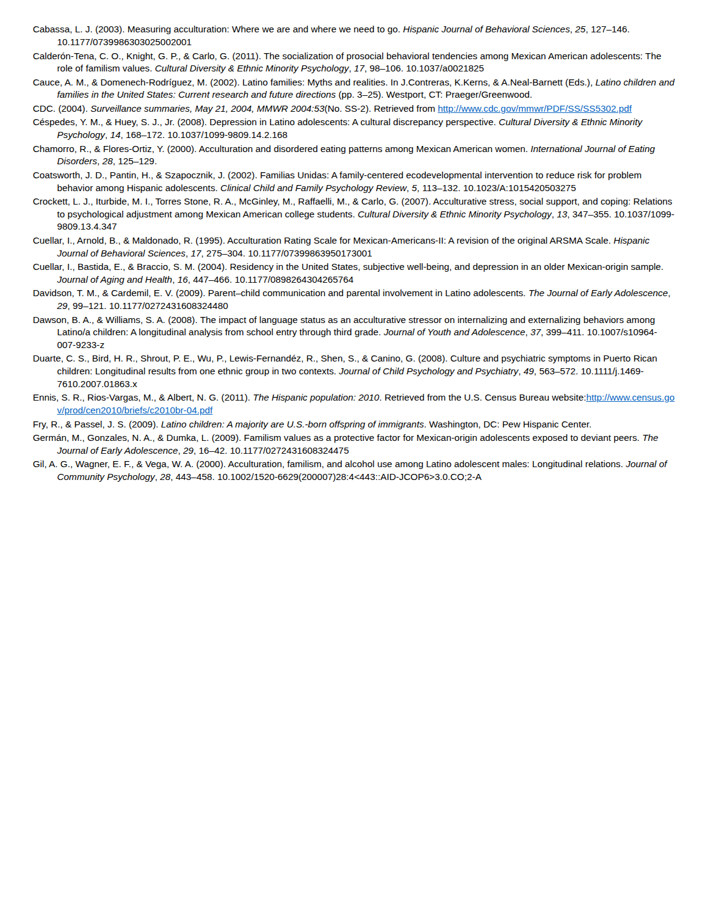Cabassa, L. J. (2003). Measuring acculturation: Where we are and where we need to go. Hispanic Journal of Behavioral Sciences, 25, 127–146. 10.1177/0739986303025002001
Calderón-Tena, C. O., Knight, G. P., & Carlo, G. (2011). The socialization of prosocial behavioral tendencies among Mexican American adolescents: The role of familism values. Cultural Diversity & Ethnic Minority Psychology, 17, 98–106. 10.1037/a0021825
Cauce, A. M., & Domenech-Rodríguez, M. (2002). Latino families: Myths and realities. In J.Contreras, K.Kerns, & A.Neal-Barnett (Eds.), Latino children and families in the United States: Current research and future directions (pp. 3–25). Westport, CT: Praeger/Greenwood.
CDC. (2004). Surveillance summaries, May 21, 2004, MMWR 2004:53(No. SS-2). Retrieved from http://www.cdc.gov/mmwr/PDF/SS/SS5302.pdf
Céspedes, Y. M., & Huey, S. J., Jr. (2008). Depression in Latino adolescents: A cultural discrepancy perspective. Cultural Diversity & Ethnic Minority Psychology, 14, 168–172. 10.1037/1099-9809.14.2.168
Chamorro, R., & Flores-Ortiz, Y. (2000). Acculturation and disordered eating patterns among Mexican American women. International Journal of Eating Disorders, 28, 125–129.
Coatsworth, J. D., Pantin, H., & Szapocznik, J. (2002). Familias Unidas: A family-centered ecodevelopmental intervention to reduce risk for problem behavior among Hispanic adolescents. Clinical Child and Family Psychology Review, 5, 113–132. 10.1023/A:1015420503275
Crockett, L. J., Iturbide, M. I., Torres Stone, R. A., McGinley, M., Raffaelli, M., & Carlo, G. (2007). Acculturative stress, social support, and coping: Relations to psychological adjustment among Mexican American college students. Cultural Diversity & Ethnic Minority Psychology, 13, 347–355. 10.1037/1099-9809.13.4.347
Cuellar, I., Arnold, B., & Maldonado, R. (1995). Acculturation Rating Scale for Mexican-Americans-II: A revision of the original ARSMA Scale. Hispanic Journal of Behavioral Sciences, 17, 275–304. 10.1177/07399863950173001
Cuellar, I., Bastida, E., & Braccio, S. M. (2004). Residency in the United States, subjective well-being, and depression in an older Mexican-origin sample. Journal of Aging and Health, 16, 447–466. 10.1177/0898264304265764
Davidson, T. M., & Cardemil, E. V. (2009). Parent–child communication and parental involvement in Latino adolescents. The Journal of Early Adolescence, 29, 99–121. 10.1177/0272431608324480
Dawson, B. A., & Williams, S. A. (2008). The impact of language status as an acculturative stressor on internalizing and externalizing behaviors among Latino/a children: A longitudinal analysis from school entry through third grade. Journal of Youth and Adolescence, 37, 399–411. 10.1007/s10964-007-9233-z
Duarte, C. S., Bird, H. R., Shrout, P. E., Wu, P., Lewis-Fernandéz, R., Shen, S., & Canino, G. (2008). Culture and psychiatric symptoms in Puerto Rican children: Longitudinal results from one ethnic group in two contexts. Journal of Child Psychology and Psychiatry, 49, 563–572. 10.1111/j.1469-7610.2007.01863.x
Ennis, S. R., Rios-Vargas, M., & Albert, N. G. (2011). The Hispanic population: 2010. Retrieved from the U.S. Census Bureau website:http://www.census.gov/prod/cen2010/briefs/c2010br-04.pdf
Fry, R., & Passel, J. S. (2009). Latino children: A majority are U.S.-born offspring of immigrants. Washington, DC: Pew Hispanic Center.
Germán, M., Gonzales, N. A., & Dumka, L. (2009). Familism values as a protective factor for Mexican-origin adolescents exposed to deviant peers. The Journal of Early Adolescence, 29, 16–42. 10.1177/0272431608324475
Gil, A. G., Wagner, E. F., & Vega, W. A. (2000). Acculturation, familism, and alcohol use among Latino adolescent males: Longitudinal relations. Journal of Community Psychology, 28, 443–458. 10.1002/1520-6629(200007)28:4<443::AID-JCOP6>3.0.CO;2-A